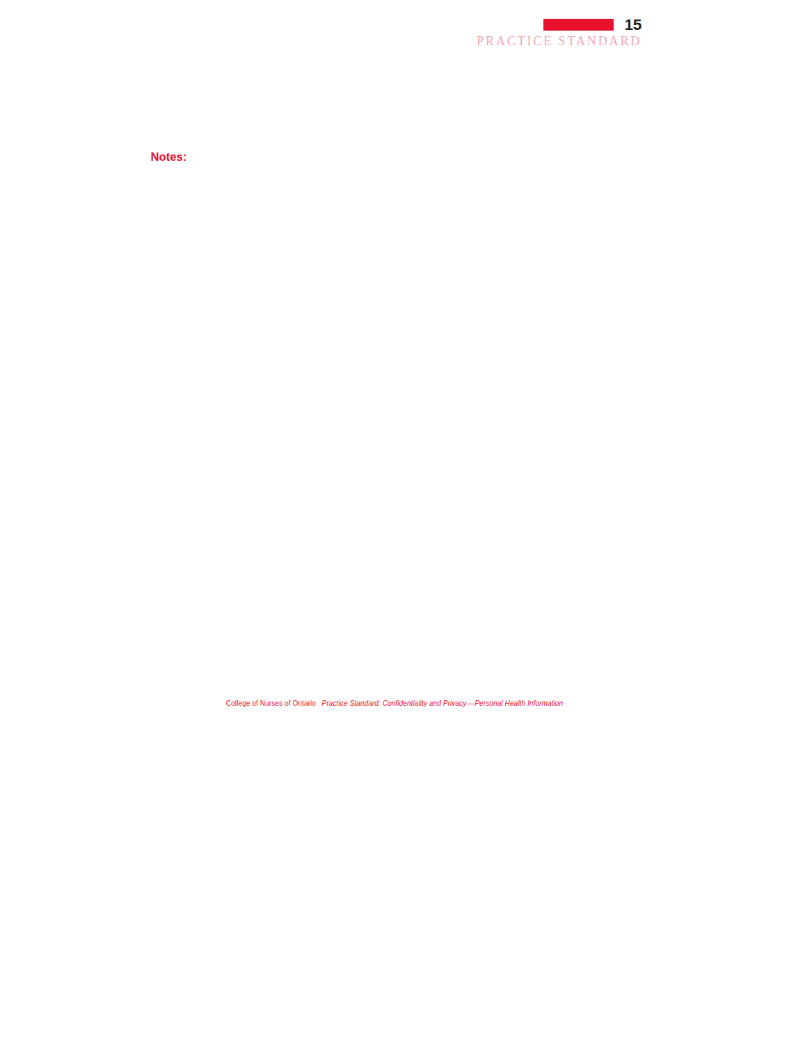15
Practice Standard
Notes:
College of Nurses of Ontario Practice Standard: Confidentiality and Privacy — Personal Health Information